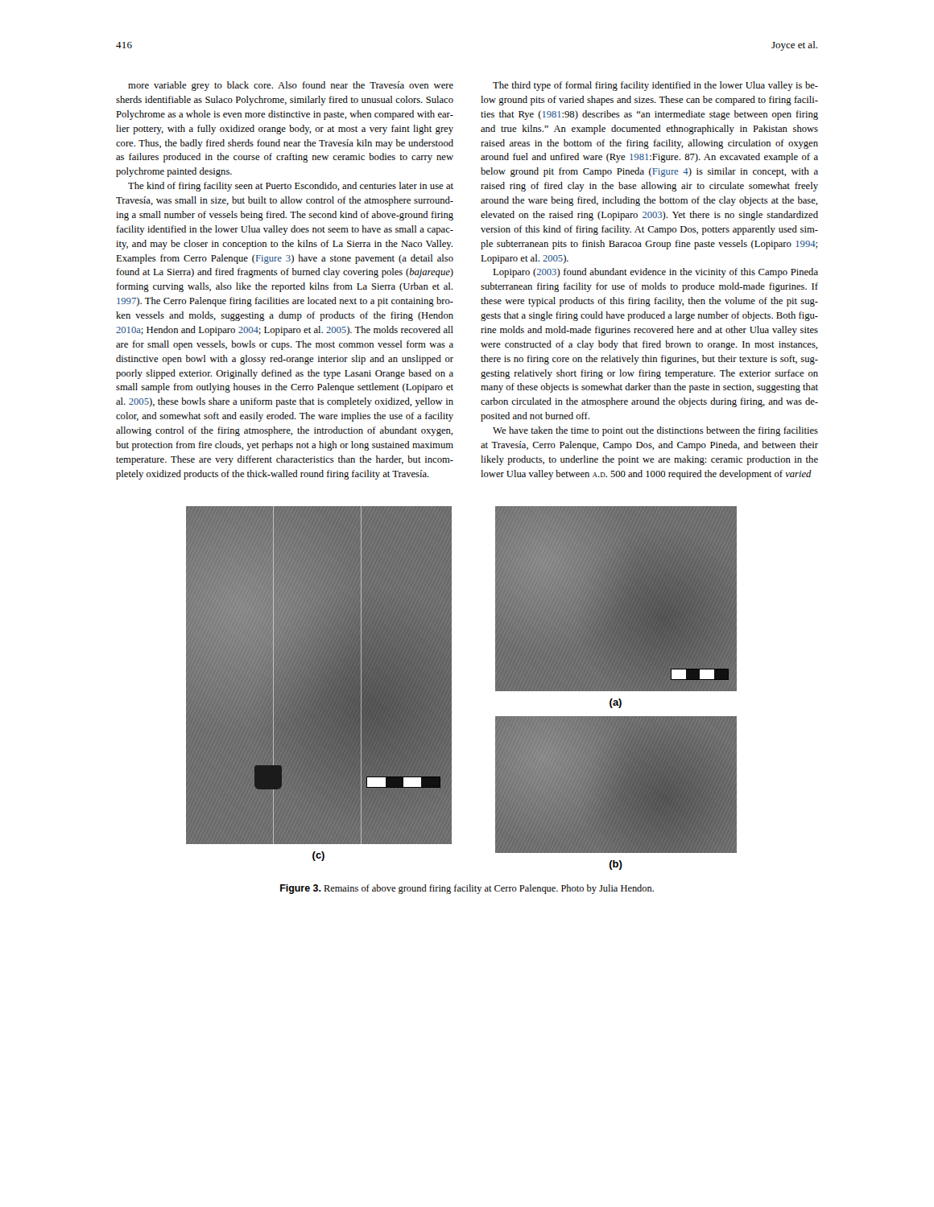416
Joyce et al.
more variable grey to black core. Also found near the Travesía oven were sherds identifiable as Sulaco Polychrome, similarly fired to unusual colors. Sulaco Polychrome as a whole is even more distinctive in paste, when compared with earlier pottery, with a fully oxidized orange body, or at most a very faint light grey core. Thus, the badly fired sherds found near the Travesía kiln may be understood as failures produced in the course of crafting new ceramic bodies to carry new polychrome painted designs.
The kind of firing facility seen at Puerto Escondido, and centuries later in use at Travesía, was small in size, but built to allow control of the atmosphere surrounding a small number of vessels being fired. The second kind of above-ground firing facility identified in the lower Ulua valley does not seem to have as small a capacity, and may be closer in conception to the kilns of La Sierra in the Naco Valley. Examples from Cerro Palenque (Figure 3) have a stone pavement (a detail also found at La Sierra) and fired fragments of burned clay covering poles (bajareque) forming curving walls, also like the reported kilns from La Sierra (Urban et al. 1997). The Cerro Palenque firing facilities are located next to a pit containing broken vessels and molds, suggesting a dump of products of the firing (Hendon 2010a; Hendon and Lopiparo 2004; Lopiparo et al. 2005). The molds recovered all are for small open vessels, bowls or cups. The most common vessel form was a distinctive open bowl with a glossy red-orange interior slip and an unslipped or poorly slipped exterior. Originally defined as the type Lasani Orange based on a small sample from outlying houses in the Cerro Palenque settlement (Lopiparo et al. 2005), these bowls share a uniform paste that is completely oxidized, yellow in color, and somewhat soft and easily eroded. The ware implies the use of a facility allowing control of the firing atmosphere, the introduction of abundant oxygen, but protection from fire clouds, yet perhaps not a high or long sustained maximum temperature. These are very different characteristics than the harder, but incompletely oxidized products of the thick-walled round firing facility at Travesía.
The third type of formal firing facility identified in the lower Ulua valley is below ground pits of varied shapes and sizes. These can be compared to firing facilities that Rye (1981:98) describes as “an intermediate stage between open firing and true kilns.” An example documented ethnographically in Pakistan shows raised areas in the bottom of the firing facility, allowing circulation of oxygen around fuel and unfired ware (Rye 1981:Figure. 87). An excavated example of a below ground pit from Campo Pineda (Figure 4) is similar in concept, with a raised ring of fired clay in the base allowing air to circulate somewhat freely around the ware being fired, including the bottom of the clay objects at the base, elevated on the raised ring (Lopiparo 2003). Yet there is no single standardized version of this kind of firing facility. At Campo Dos, potters apparently used simple subterranean pits to finish Baracoa Group fine paste vessels (Lopiparo 1994; Lopiparo et al. 2005).
Lopiparo (2003) found abundant evidence in the vicinity of this Campo Pineda subterranean firing facility for use of molds to produce mold-made figurines. If these were typical products of this firing facility, then the volume of the pit suggests that a single firing could have produced a large number of objects. Both figurine molds and mold-made figurines recovered here and at other Ulua valley sites were constructed of a clay body that fired brown to orange. In most instances, there is no firing core on the relatively thin figurines, but their texture is soft, suggesting relatively short firing or low firing temperature. The exterior surface on many of these objects is somewhat darker than the paste in section, suggesting that carbon circulated in the atmosphere around the objects during firing, and was deposited and not burned off.
We have taken the time to point out the distinctions between the firing facilities at Travesía, Cerro Palenque, Campo Dos, and Campo Pineda, and between their likely products, to underline the point we are making: ceramic production in the lower Ulua valley between a.d. 500 and 1000 required the development of varied
(a)
(c)
(b)
Figure 3. Remains of above ground firing facility at Cerro Palenque. Photo by Julia Hendon.